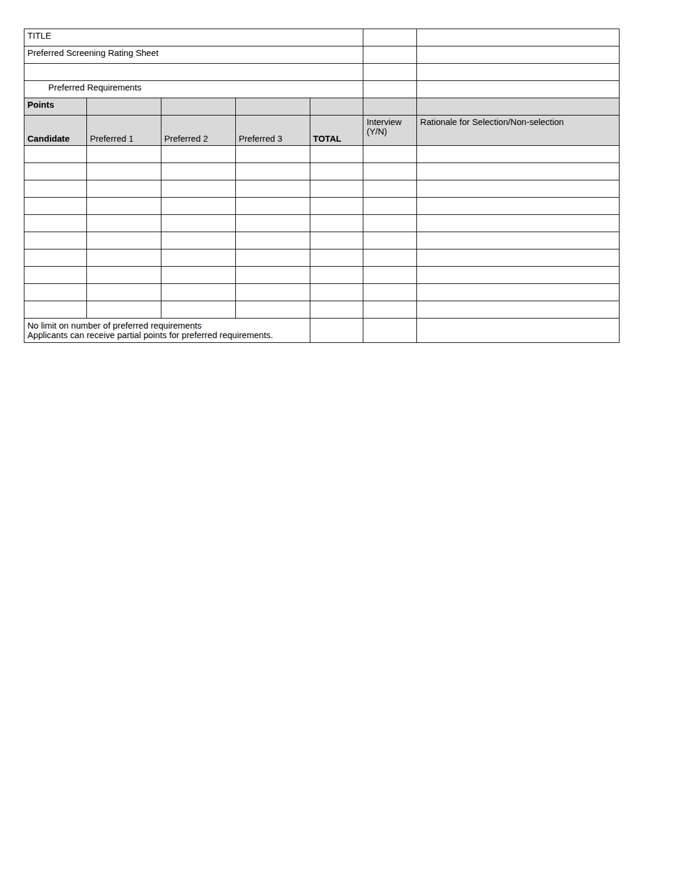| TITLE | | |
| Preferred Screening Rating Sheet | | |
| Preferred Requirements | | |
| Points | | | | | | |
| Candidate | Preferred 1 | Preferred 2 | Preferred 3 | TOTAL | Interview (Y/N) | Rationale for Selection/Non-selection |
| No limit on number of preferred requirements Applicants can receive partial points for preferred requirements. | | | |